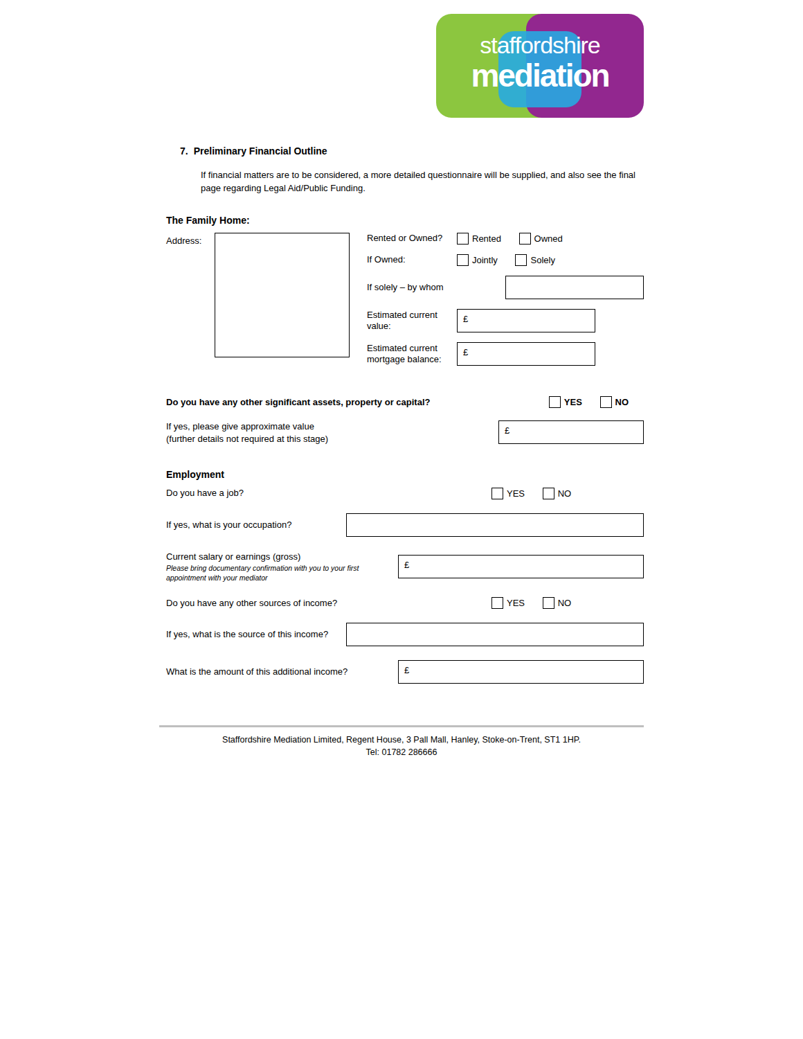staffordshire mediation
7. Preliminary Financial Outline
If financial matters are to be considered, a more detailed questionnaire will be supplied, and also see the final page regarding Legal Aid/Public Funding.
The Family Home:
Address:
Rented or Owned?
Rented Owned
If Owned:
Jointly Solely
If solely – by whom
Estimated current value:
£
Estimated current mortgage balance:
£
Do you have any other significant assets, property or capital?
YES NO
If yes, please give approximate value
(further details not required at this stage)
£
Employment
Do you have a job?
YES NO
If yes, what is your occupation?
Current salary or earnings (gross) Please bring documentary confirmation with you to your first appointment with your mediator
£
Do you have any other sources of income?
YES NO
If yes, what is the source of this income?
What is the amount of this additional income?
£
Staffordshire Mediation Limited, Regent House, 3 Pall Mall, Hanley, Stoke-on-Trent, ST1 1HP.
Tel: 01782 286666